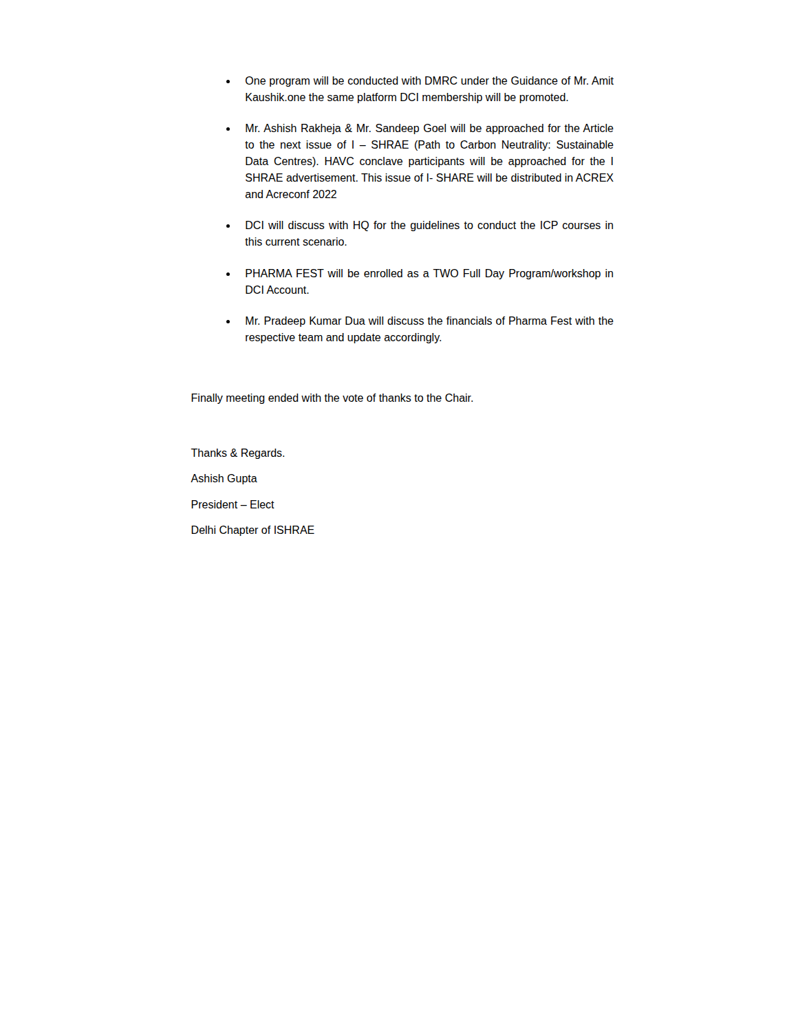One program will be conducted with DMRC under the Guidance of Mr. Amit Kaushik.one the same platform DCI membership will be promoted.
Mr. Ashish Rakheja & Mr. Sandeep Goel will be approached for the Article to the next issue of I – SHRAE (Path to Carbon Neutrality: Sustainable Data Centres). HAVC conclave participants will be approached for the I SHRAE advertisement. This issue of I- SHARE will be distributed in ACREX and Acreconf 2022
DCI will discuss with HQ for the guidelines to conduct the ICP courses in this current scenario.
PHARMA FEST will be enrolled as a TWO Full Day Program/workshop in DCI Account.
Mr. Pradeep Kumar Dua will discuss the financials of Pharma Fest with the respective team and update accordingly.
Finally meeting ended with the vote of thanks to the Chair.
Thanks & Regards.
Ashish Gupta
President – Elect
Delhi Chapter of ISHRAE